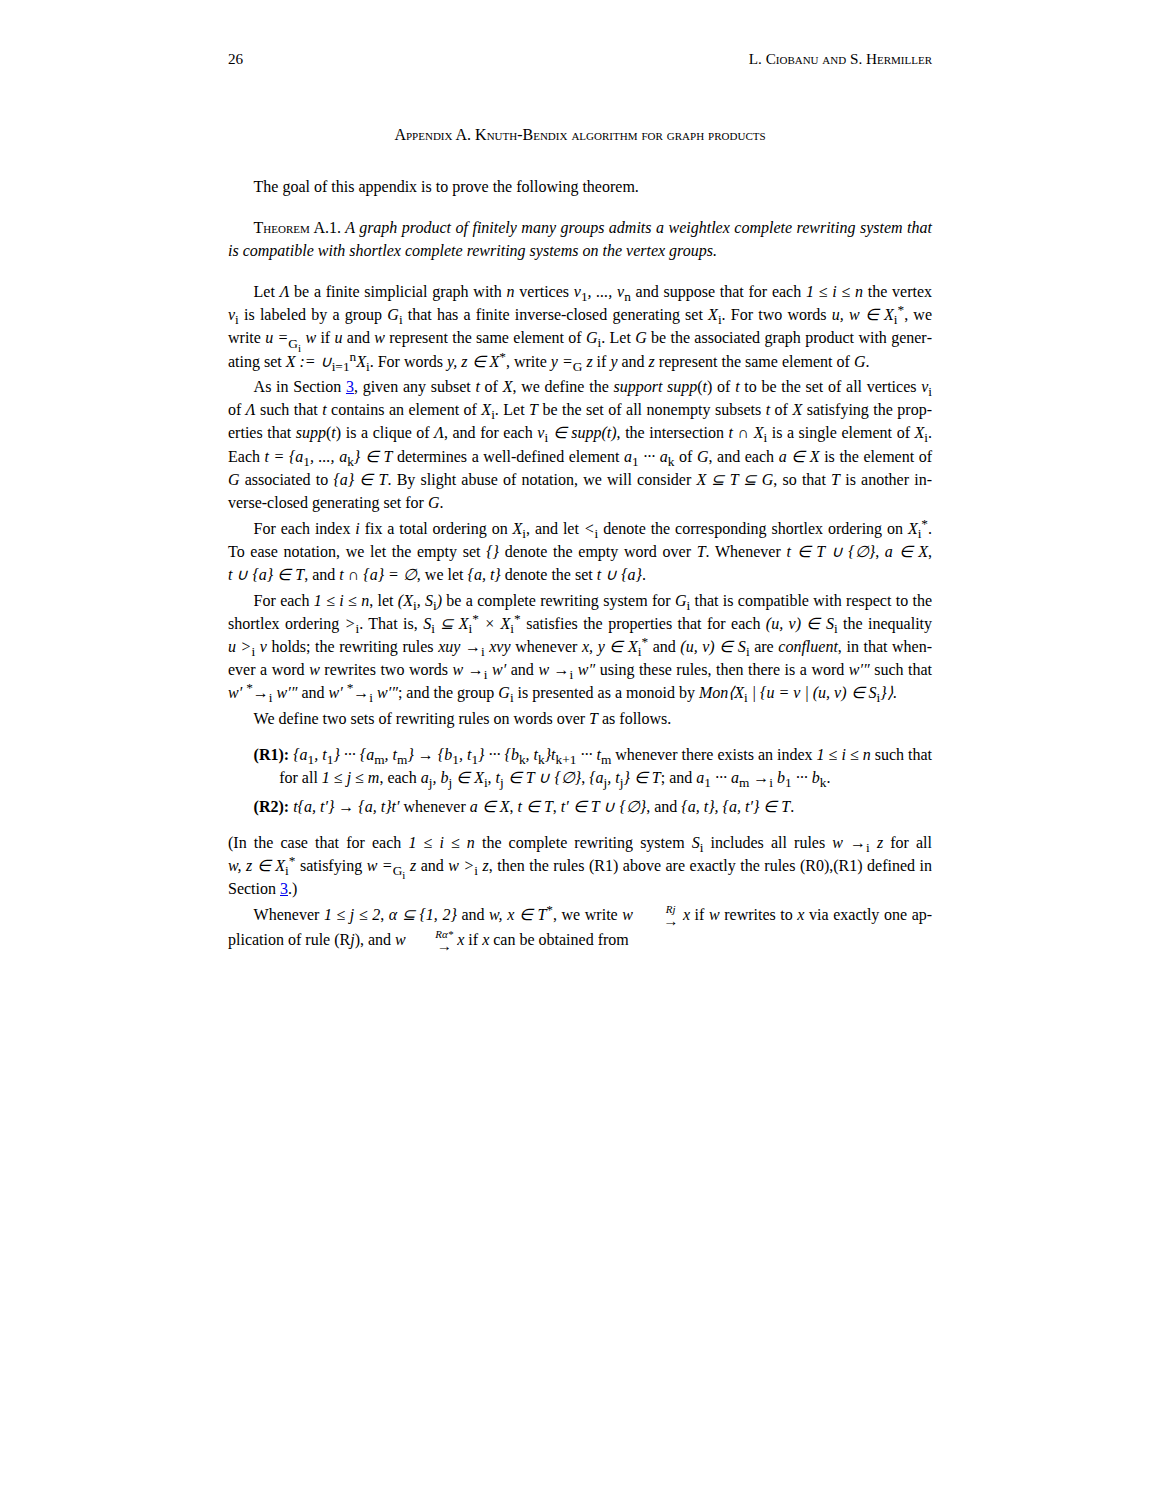26 L. Ciobanu and S. Hermiller
Appendix A. Knuth-Bendix algorithm for graph products
The goal of this appendix is to prove the following theorem.
Theorem A.1. A graph product of finitely many groups admits a weightlex complete rewriting system that is compatible with shortlex complete rewriting systems on the vertex groups.
Let Λ be a finite simplicial graph with n vertices v1, ..., vn and suppose that for each 1 ≤ i ≤ n the vertex vi is labeled by a group Gi that has a finite inverse-closed generating set Xi. For two words u, w ∈ Xi*, we write u =Gi w if u and w represent the same element of Gi. Let G be the associated graph product with generating set X := ∪i=1nXi. For words y, z ∈ X*, write y =G z if y and z represent the same element of G.
As in Section 3, given any subset t of X, we define the support supp(t) of t to be the set of all vertices vi of Λ such that t contains an element of Xi. Let T be the set of all nonempty subsets t of X satisfying the properties that supp(t) is a clique of Λ, and for each vi ∈ supp(t), the intersection t ∩ Xi is a single element of Xi. Each t = {a1, ..., ak} ∈ T determines a well-defined element a1 ··· ak of G, and each a ∈ X is the element of G associated to {a} ∈ T. By slight abuse of notation, we will consider X ⊆ T ⊆ G, so that T is another inverse-closed generating set for G.
For each index i fix a total ordering on Xi, and let <i denote the corresponding shortlex ordering on Xi*. To ease notation, we let the empty set {} denote the empty word over T. Whenever t ∈ T ∪ {∅}, a ∈ X, t ∪ {a} ∈ T, and t ∩ {a} = ∅, we let {a, t} denote the set t ∪ {a}.
For each 1 ≤ i ≤ n, let (Xi, Si) be a complete rewriting system for Gi that is compatible with respect to the shortlex ordering >i. That is, Si ⊆ Xi* × Xi* satisfies the properties that for each (u, v) ∈ Si the inequality u >i v holds; the rewriting rules xuy →i xvy whenever x, y ∈ Xi* and (u, v) ∈ Si are confluent, in that whenever a word w rewrites two words w →i w′ and w →i w″ using these rules, then there is a word w′″ such that w′ *→i w′″ and w′ *→i w′″; and the group Gi is presented as a monoid by Mon⟨Xi | {u = v | (u, v) ∈ Si}⟩.
We define two sets of rewriting rules on words over T as follows.
(R1): {a1, t1} ··· {am, tm} → {b1, t1} ··· {bk, tk}tk+1 ··· tm whenever there exists an index 1 ≤ i ≤ n such that for all 1 ≤ j ≤ m, each aj, bj ∈ Xi, tj ∈ T ∪ {∅}, {aj, tj} ∈ T; and a1 ··· am →i b1 ··· bk.
(R2): t{a, t′} → {a, t}t′ whenever a ∈ X, t ∈ T, t′ ∈ T ∪ {∅}, and {a, t}, {a, t′} ∈ T.
(In the case that for each 1 ≤ i ≤ n the complete rewriting system Si includes all rules w →i z for all w, z ∈ Xi* satisfying w =Gi z and w >i z, then the rules (R1) above are exactly the rules (R0),(R1) defined in Section 3.)
Whenever 1 ≤ j ≤ 2, α ⊆ {1, 2} and w, x ∈ T*, we write w Rj→ x if w rewrites to x via exactly one application of rule (Rj), and w Rα*→ x if x can be obtained from